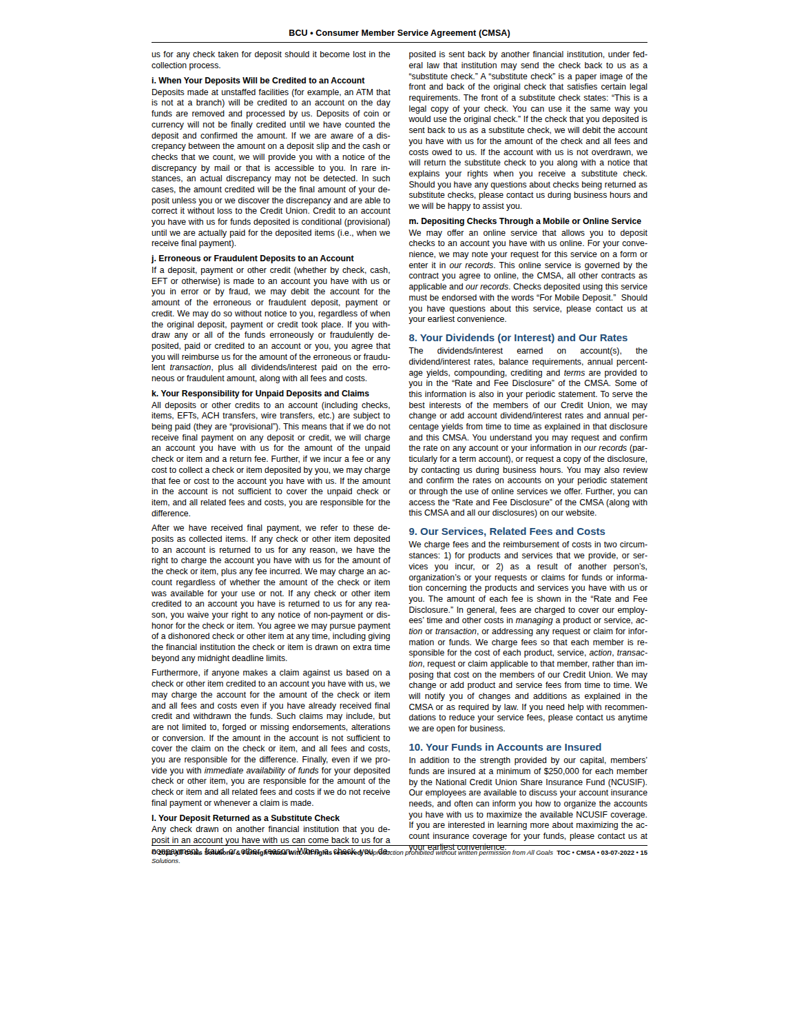BCU • Consumer Member Service Agreement (CMSA)
us for any check taken for deposit should it become lost in the collection process.
i. When Your Deposits Will be Credited to an Account
Deposits made at unstaffed facilities (for example, an ATM that is not at a branch) will be credited to an account on the day funds are removed and processed by us. Deposits of coin or currency will not be finally credited until we have counted the deposit and confirmed the amount. If we are aware of a discrepancy between the amount on a deposit slip and the cash or checks that we count, we will provide you with a notice of the discrepancy by mail or that is accessible to you. In rare instances, an actual discrepancy may not be detected. In such cases, the amount credited will be the final amount of your deposit unless you or we discover the discrepancy and are able to correct it without loss to the Credit Union. Credit to an account you have with us for funds deposited is conditional (provisional) until we are actually paid for the deposited items (i.e., when we receive final payment).
j. Erroneous or Fraudulent Deposits to an Account
If a deposit, payment or other credit (whether by check, cash, EFT or otherwise) is made to an account you have with us or you in error or by fraud, we may debit the account for the amount of the erroneous or fraudulent deposit, payment or credit. We may do so without notice to you, regardless of when the original deposit, payment or credit took place. If you withdraw any or all of the funds erroneously or fraudulently deposited, paid or credited to an account or you, you agree that you will reimburse us for the amount of the erroneous or fraudulent transaction, plus all dividends/interest paid on the erroneous or fraudulent amount, along with all fees and costs.
k. Your Responsibility for Unpaid Deposits and Claims
All deposits or other credits to an account (including checks, items, EFTs, ACH transfers, wire transfers, etc.) are subject to being paid (they are “provisional”). This means that if we do not receive final payment on any deposit or credit, we will charge an account you have with us for the amount of the unpaid check or item and a return fee. Further, if we incur a fee or any cost to collect a check or item deposited by you, we may charge that fee or cost to the account you have with us. If the amount in the account is not sufficient to cover the unpaid check or item, and all related fees and costs, you are responsible for the difference.
After we have received final payment, we refer to these deposits as collected items. If any check or other item deposited to an account is returned to us for any reason, we have the right to charge the account you have with us for the amount of the check or item, plus any fee incurred. We may charge an account regardless of whether the amount of the check or item was available for your use or not. If any check or other item credited to an account you have is returned to us for any reason, you waive your right to any notice of non-payment or dishonor for the check or item. You agree we may pursue payment of a dishonored check or other item at any time, including giving the financial institution the check or item is drawn on extra time beyond any midnight deadline limits.
Furthermore, if anyone makes a claim against us based on a check or other item credited to an account you have with us, we may charge the account for the amount of the check or item and all fees and costs even if you have already received final credit and withdrawn the funds. Such claims may include, but are not limited to, forged or missing endorsements, alterations or conversion. If the amount in the account is not sufficient to cover the claim on the check or item, and all fees and costs, you are responsible for the difference. Finally, even if we provide you with immediate availability of funds for your deposited check or other item, you are responsible for the amount of the check or item and all related fees and costs if we do not receive final payment or whenever a claim is made.
l. Your Deposit Returned as a Substitute Check
Any check drawn on another financial institution that you deposit in an account you have with us can come back to us for a nonpayment, fraud or other reason. When a check you deposited is sent back by another financial institution, under federal law that institution may send the check back to us as a “substitute check.” A “substitute check” is a paper image of the front and back of the original check that satisfies certain legal requirements. The front of a substitute check states: “This is a legal copy of your check. You can use it the same way you would use the original check.” If the check that you deposited is sent back to us as a substitute check, we will debit the account you have with us for the amount of the check and all fees and costs owed to us. If the account with us is not overdrawn, we will return the substitute check to you along with a notice that explains your rights when you receive a substitute check. Should you have any questions about checks being returned as substitute checks, please contact us during business hours and we will be happy to assist you.
m. Depositing Checks Through a Mobile or Online Service
We may offer an online service that allows you to deposit checks to an account you have with us online. For your convenience, we may note your request for this service on a form or enter it in our records. This online service is governed by the contract you agree to online, the CMSA, all other contracts as applicable and our records. Checks deposited using this service must be endorsed with the words “For Mobile Deposit.” Should you have questions about this service, please contact us at your earliest convenience.
8. Your Dividends (or Interest) and Our Rates
The dividends/interest earned on account(s), the dividend/interest rates, balance requirements, annual percentage yields, compounding, crediting and terms are provided to you in the “Rate and Fee Disclosure” of the CMSA. Some of this information is also in your periodic statement. To serve the best interests of the members of our Credit Union, we may change or add account dividend/interest rates and annual percentage yields from time to time as explained in that disclosure and this CMSA. You understand you may request and confirm the rate on any account or your information in our records (particularly for a term account), or request a copy of the disclosure, by contacting us during business hours. You may also review and confirm the rates on accounts on your periodic statement or through the use of online services we offer. Further, you can access the “Rate and Fee Disclosure” of the CMSA (along with this CMSA and all our disclosures) on our website.
9. Our Services, Related Fees and Costs
We charge fees and the reimbursement of costs in two circumstances: 1) for products and services that we provide, or services you incur, or 2) as a result of another person’s, organization’s or your requests or claims for funds or information concerning the products and services you have with us or you. The amount of each fee is shown in the “Rate and Fee Disclosure.” In general, fees are charged to cover our employees’ time and other costs in managing a product or service, action or transaction, or addressing any request or claim for information or funds. We charge fees so that each member is responsible for the cost of each product, service, action, transaction, request or claim applicable to that member, rather than imposing that cost on the members of our Credit Union. We may change or add product and service fees from time to time. We will notify you of changes and additions as explained in the CMSA or as required by law. If you need help with recommendations to reduce your service fees, please contact us anytime we are open for business.
10. Your Funds in Accounts are Insured
In addition to the strength provided by our capital, members’ funds are insured at a minimum of $250,000 for each member by the National Credit Union Share Insurance Fund (NCUSIF). Our employees are available to discuss your account insurance needs, and often can inform you how to organize the accounts you have with us to maximize the available NCUSIF coverage. If you are interested in learning more about maximizing the account insurance coverage for your funds, please contact us at your earliest convenience.
© 2022 All Goals Solutions & Farleigh Wada Witt. All rights reserved. Reproduction prohibited without written permission from All Goals Solutions.
TOC • CMSA • 03-07-2022 • 15